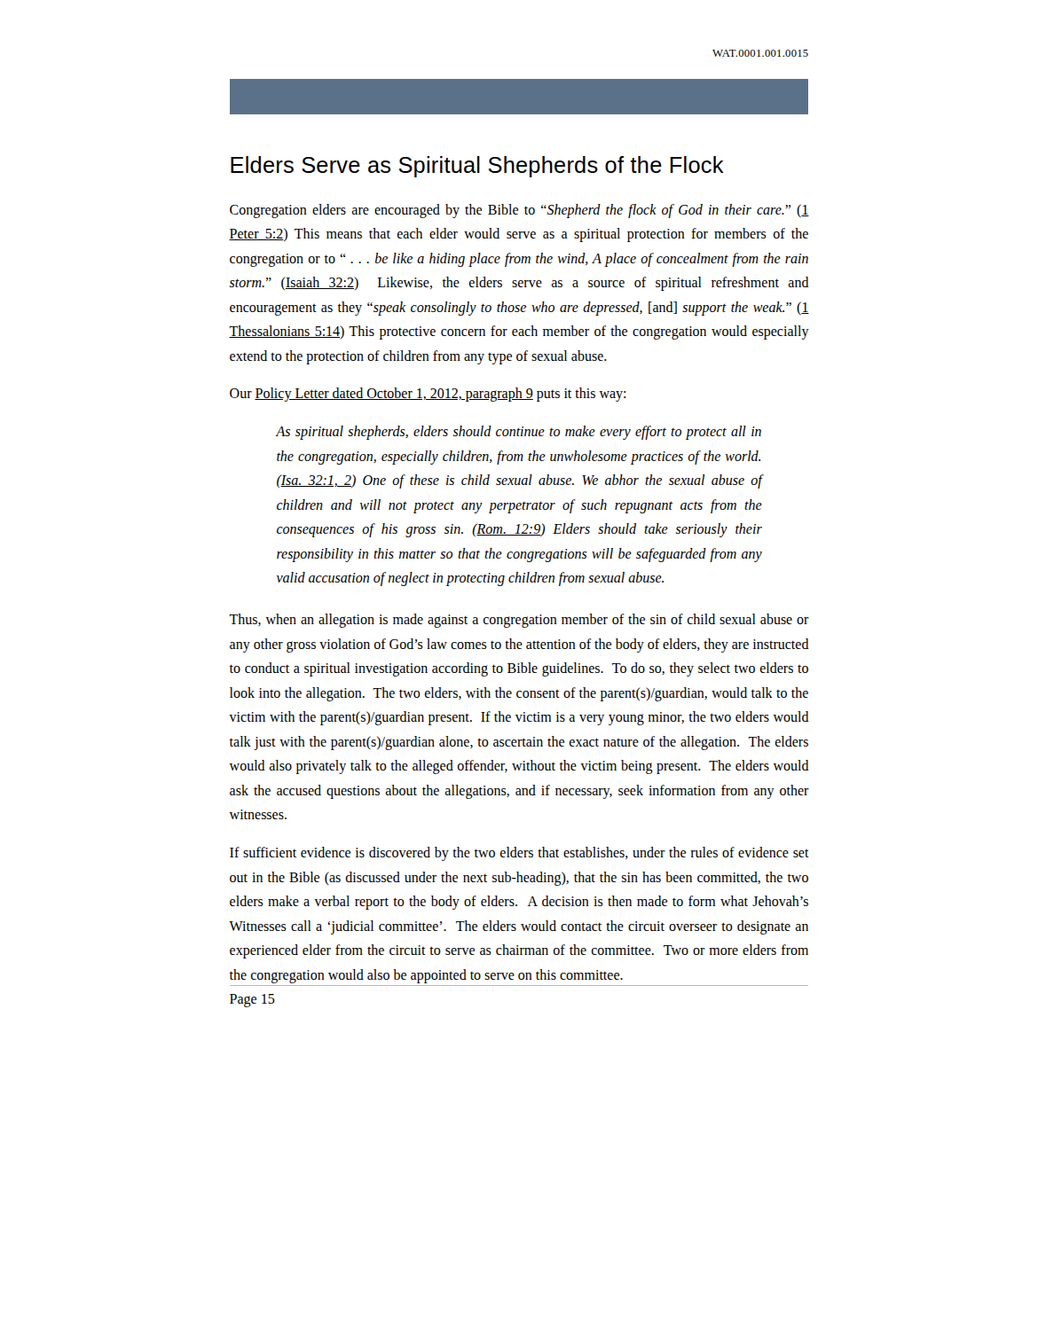WAT.0001.001.0015
Elders Serve as Spiritual Shepherds of the Flock
Congregation elders are encouraged by the Bible to “Shepherd the flock of God in their care.” (1 Peter 5:2) This means that each elder would serve as a spiritual protection for members of the congregation or to “ . . . be like a hiding place from the wind, A place of concealment from the rain storm.” (Isaiah 32:2) Likewise, the elders serve as a source of spiritual refreshment and encouragement as they “speak consolingly to those who are depressed, [and] support the weak.” (1 Thessalonians 5:14) This protective concern for each member of the congregation would especially extend to the protection of children from any type of sexual abuse.
Our Policy Letter dated October 1, 2012, paragraph 9 puts it this way:
As spiritual shepherds, elders should continue to make every effort to protect all in the congregation, especially children, from the unwholesome practices of the world. (Isa. 32:1, 2) One of these is child sexual abuse. We abhor the sexual abuse of children and will not protect any perpetrator of such repugnant acts from the consequences of his gross sin. (Rom. 12:9) Elders should take seriously their responsibility in this matter so that the congregations will be safeguarded from any valid accusation of neglect in protecting children from sexual abuse.
Thus, when an allegation is made against a congregation member of the sin of child sexual abuse or any other gross violation of God’s law comes to the attention of the body of elders, they are instructed to conduct a spiritual investigation according to Bible guidelines. To do so, they select two elders to look into the allegation. The two elders, with the consent of the parent(s)/guardian, would talk to the victim with the parent(s)/guardian present. If the victim is a very young minor, the two elders would talk just with the parent(s)/guardian alone, to ascertain the exact nature of the allegation. The elders would also privately talk to the alleged offender, without the victim being present. The elders would ask the accused questions about the allegations, and if necessary, seek information from any other witnesses.
If sufficient evidence is discovered by the two elders that establishes, under the rules of evidence set out in the Bible (as discussed under the next sub-heading), that the sin has been committed, the two elders make a verbal report to the body of elders. A decision is then made to form what Jehovah’s Witnesses call a ‘judicial committee’. The elders would contact the circuit overseer to designate an experienced elder from the circuit to serve as chairman of the committee. Two or more elders from the congregation would also be appointed to serve on this committee.
Page 15